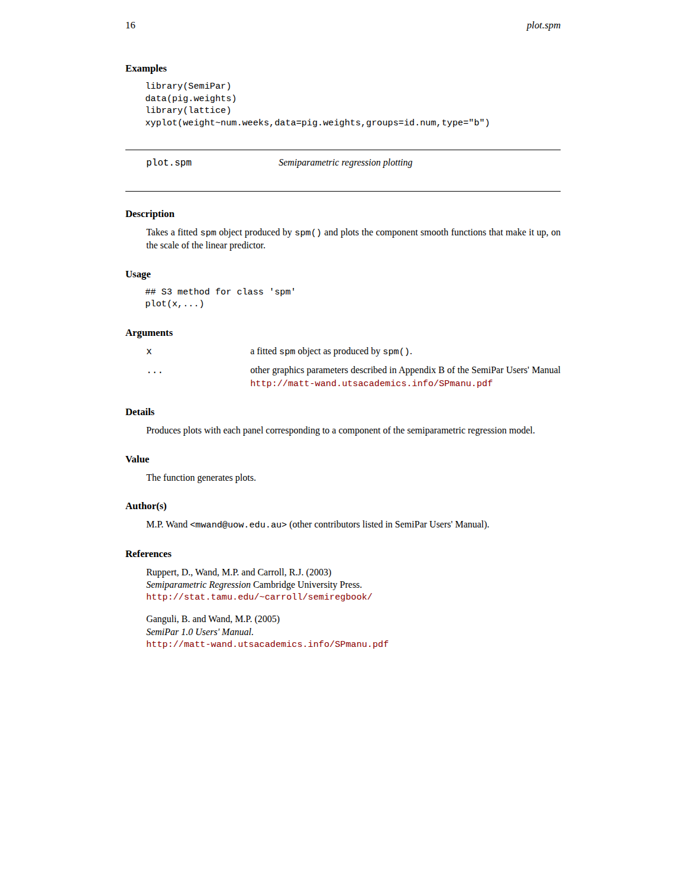16 plot.spm
Examples
library(SemiPar)
data(pig.weights)
library(lattice)
xyplot(weight~num.weeks,data=pig.weights,groups=id.num,type="b")
plot.spm Semiparametric regression plotting
Description
Takes a fitted spm object produced by spm() and plots the component smooth functions that make it up, on the scale of the linear predictor.
Usage
## S3 method for class 'spm'
plot(x,...)
Arguments
x
a fitted spm object as produced by spm().
...
other graphics parameters described in Appendix B of the SemiPar Users' Manual http://matt-wand.utsacademics.info/SPmanu.pdf
Details
Produces plots with each panel corresponding to a component of the semiparametric regression model.
Value
The function generates plots.
Author(s)
M.P. Wand <mwand@uow.edu.au> (other contributors listed in SemiPar Users' Manual).
References
Ruppert, D., Wand, M.P. and Carroll, R.J. (2003)
Semiparametric Regression Cambridge University Press.
http://stat.tamu.edu/~carroll/semiregbook/
Ganguli, B. and Wand, M.P. (2005)
SemiPar 1.0 Users' Manual.
http://matt-wand.utsacademics.info/SPmanu.pdf